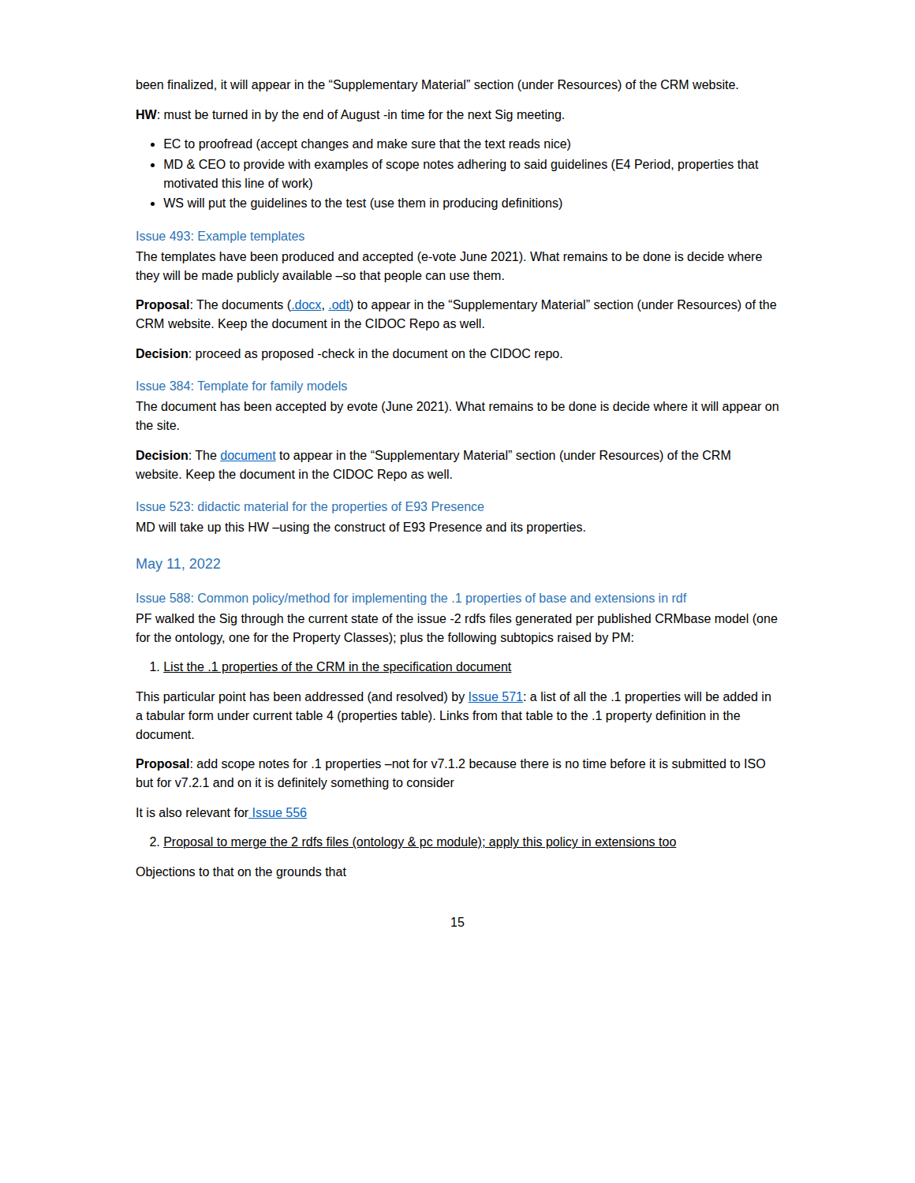been finalized, it will appear in the “Supplementary Material” section (under Resources) of the CRM website.
HW: must be turned in by the end of August -in time for the next Sig meeting.
EC to proofread (accept changes and make sure that the text reads nice)
MD & CEO to provide with examples of scope notes adhering to said guidelines (E4 Period, properties that motivated this line of work)
WS will put the guidelines to the test (use them in producing definitions)
Issue 493: Example templates
The templates have been produced and accepted (e-vote June 2021). What remains to be done is decide where they will be made publicly available –so that people can use them.
Proposal: The documents (.docx, .odt) to appear in the “Supplementary Material” section (under Resources) of the CRM website. Keep the document in the CIDOC Repo as well.
Decision: proceed as proposed -check in the document on the CIDOC repo.
Issue 384: Template for family models
The document has been accepted by evote (June 2021). What remains to be done is decide where it will appear on the site.
Decision: The document to appear in the “Supplementary Material” section (under Resources) of the CRM website. Keep the document in the CIDOC Repo as well.
Issue 523: didactic material for the properties of E93 Presence
MD will take up this HW –using the construct of E93 Presence and its properties.
May 11, 2022
Issue 588: Common policy/method for implementing the .1 properties of base and extensions in rdf
PF walked the Sig through the current state of the issue -2 rdfs files generated per published CRMbase model (one for the ontology, one for the Property Classes); plus the following subtopics raised by PM:
List the .1 properties of the CRM in the specification document
This particular point has been addressed (and resolved) by Issue 571: a list of all the .1 properties will be added in a tabular form under current table 4 (properties table). Links from that table to the .1 property definition in the document.
Proposal: add scope notes for .1 properties –not for v7.1.2 because there is no time before it is submitted to ISO but for v7.2.1 and on it is definitely something to consider
It is also relevant for Issue 556
Proposal to merge the 2 rdfs files (ontology & pc module); apply this policy in extensions too
Objections to that on the grounds that
15